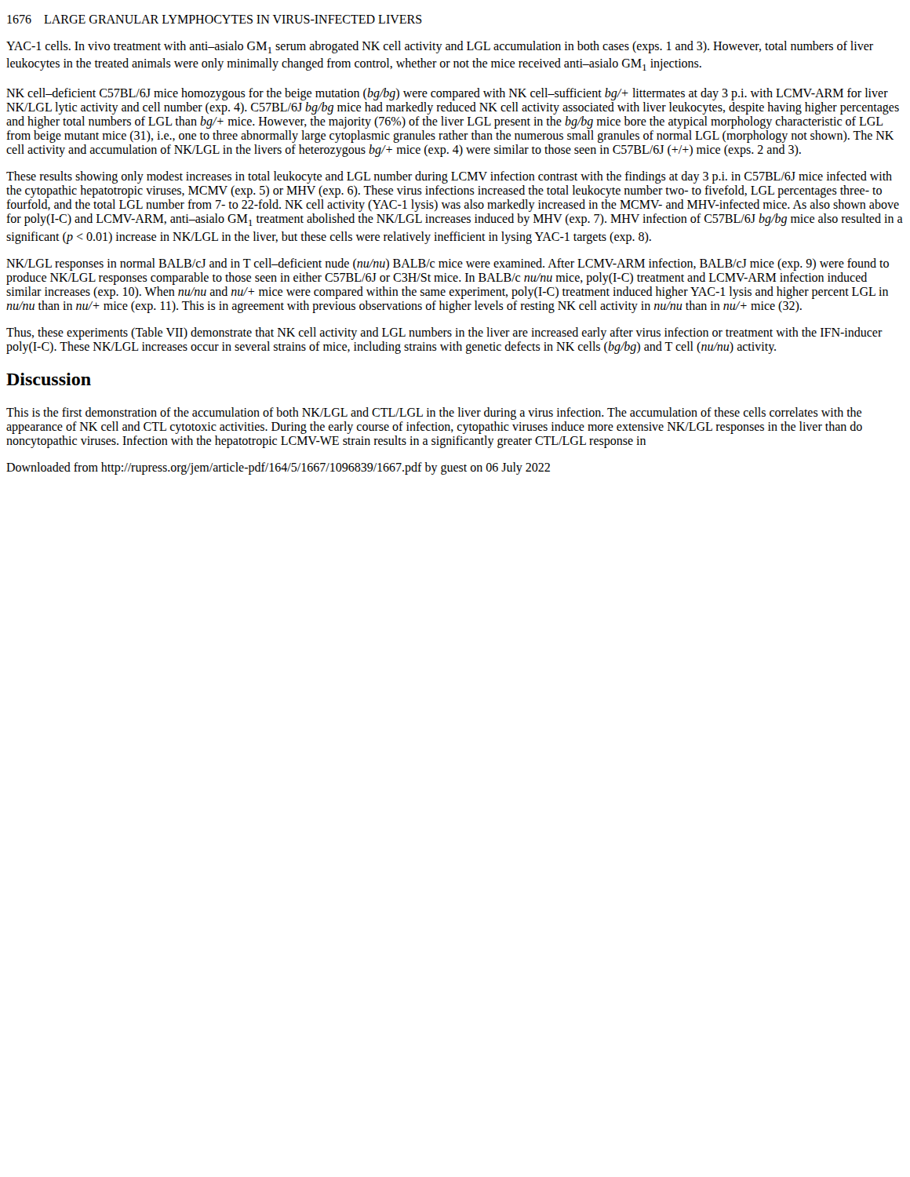1676 LARGE GRANULAR LYMPHOCYTES IN VIRUS-INFECTED LIVERS
YAC-1 cells. In vivo treatment with anti–asialo GM1 serum abrogated NK cell activity and LGL accumulation in both cases (exps. 1 and 3). However, total numbers of liver leukocytes in the treated animals were only minimally changed from control, whether or not the mice received anti–asialo GM1 injections.
NK cell–deficient C57BL/6J mice homozygous for the beige mutation (bg/bg) were compared with NK cell–sufficient bg/+ littermates at day 3 p.i. with LCMV-ARM for liver NK/LGL lytic activity and cell number (exp. 4). C57BL/6J bg/bg mice had markedly reduced NK cell activity associated with liver leukocytes, despite having higher percentages and higher total numbers of LGL than bg/+ mice. However, the majority (76%) of the liver LGL present in the bg/bg mice bore the atypical morphology characteristic of LGL from beige mutant mice (31), i.e., one to three abnormally large cytoplasmic granules rather than the numerous small granules of normal LGL (morphology not shown). The NK cell activity and accumulation of NK/LGL in the livers of heterozygous bg/+ mice (exp. 4) were similar to those seen in C57BL/6J (+/+) mice (exps. 2 and 3).
These results showing only modest increases in total leukocyte and LGL number during LCMV infection contrast with the findings at day 3 p.i. in C57BL/6J mice infected with the cytopathic hepatotropic viruses, MCMV (exp. 5) or MHV (exp. 6). These virus infections increased the total leukocyte number two- to fivefold, LGL percentages three- to fourfold, and the total LGL number from 7- to 22-fold. NK cell activity (YAC-1 lysis) was also markedly increased in the MCMV- and MHV-infected mice. As also shown above for poly(I-C) and LCMV-ARM, anti–asialo GM1 treatment abolished the NK/LGL increases induced by MHV (exp. 7). MHV infection of C57BL/6J bg/bg mice also resulted in a significant (p < 0.01) increase in NK/LGL in the liver, but these cells were relatively inefficient in lysing YAC-1 targets (exp. 8).
NK/LGL responses in normal BALB/cJ and in T cell–deficient nude (nu/nu) BALB/c mice were examined. After LCMV-ARM infection, BALB/cJ mice (exp. 9) were found to produce NK/LGL responses comparable to those seen in either C57BL/6J or C3H/St mice. In BALB/c nu/nu mice, poly(I-C) treatment and LCMV-ARM infection induced similar increases (exp. 10). When nu/nu and nu/+ mice were compared within the same experiment, poly(I-C) treatment induced higher YAC-1 lysis and higher percent LGL in nu/nu than in nu/+ mice (exp. 11). This is in agreement with previous observations of higher levels of resting NK cell activity in nu/nu than in nu/+ mice (32).
Thus, these experiments (Table VII) demonstrate that NK cell activity and LGL numbers in the liver are increased early after virus infection or treatment with the IFN-inducer poly(I-C). These NK/LGL increases occur in several strains of mice, including strains with genetic defects in NK cells (bg/bg) and T cell (nu/nu) activity.
Discussion
This is the first demonstration of the accumulation of both NK/LGL and CTL/LGL in the liver during a virus infection. The accumulation of these cells correlates with the appearance of NK cell and CTL cytotoxic activities. During the early course of infection, cytopathic viruses induce more extensive NK/LGL responses in the liver than do noncytopathic viruses. Infection with the hepatotropic LCMV-WE strain results in a significantly greater CTL/LGL response in
Downloaded from http://rupress.org/jem/article-pdf/164/5/1667/1096839/1667.pdf by guest on 06 July 2022